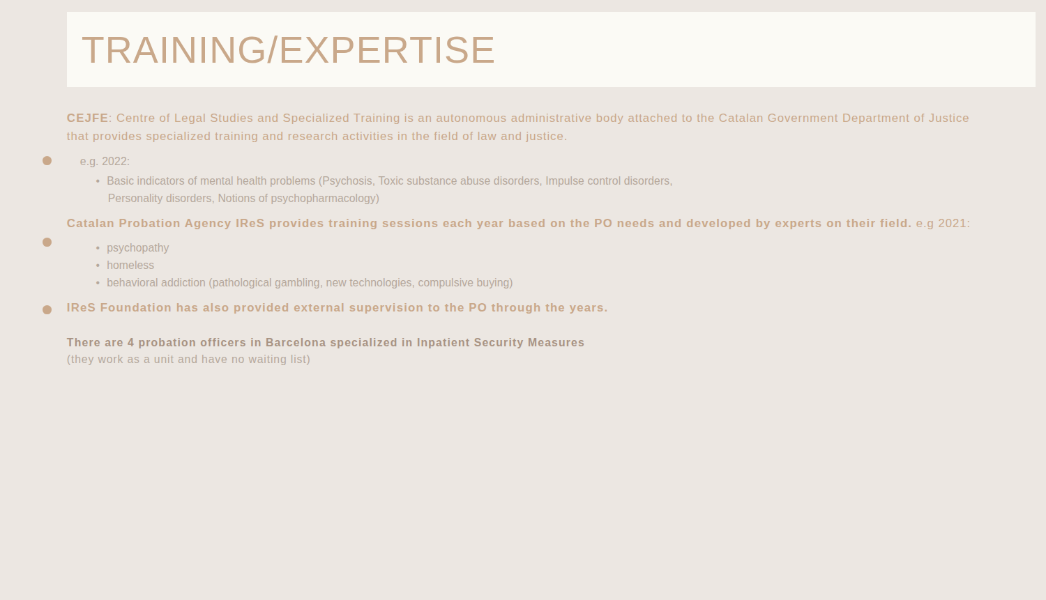TRAINING/EXPERTISE
CEJFE: Centre of Legal Studies and Specialized Training is an autonomous administrative body attached to the Catalan Government Department of Justice that provides specialized training and research activities in the field of law and justice.
e.g. 2022:
Basic indicators of mental health problems (Psychosis, Toxic substance abuse disorders, Impulse control disorders,Personality disorders, Notions of psychopharmacology)
Catalan Probation Agency IReS provides training sessions each year based on the PO needs and developed by experts on their field. e.g 2021:
psychopathy
homeless
behavioral addiction (pathological gambling, new technologies, compulsive buying)
IReS Foundation has also provided external supervision to the PO through the years.
There are 4 probation officers in Barcelona specialized in Inpatient Security Measures
(they work as a unit and have no waiting list)